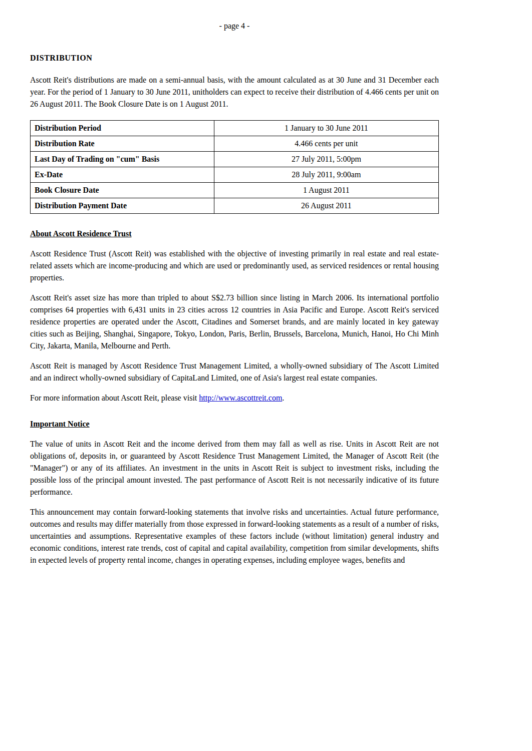- page 4 -
DISTRIBUTION
Ascott Reit's distributions are made on a semi-annual basis, with the amount calculated as at 30 June and 31 December each year. For the period of 1 January to 30 June 2011, unitholders can expect to receive their distribution of 4.466 cents per unit on 26 August 2011. The Book Closure Date is on 1 August 2011.
| Distribution Period | 1 January to 30 June 2011 |
| Distribution Rate | 4.466 cents per unit |
| Last Day of Trading on "cum" Basis | 27 July 2011, 5:00pm |
| Ex-Date | 28 July 2011, 9:00am |
| Book Closure Date | 1 August 2011 |
| Distribution Payment Date | 26 August 2011 |
About Ascott Residence Trust
Ascott Residence Trust (Ascott Reit) was established with the objective of investing primarily in real estate and real estate-related assets which are income-producing and which are used or predominantly used, as serviced residences or rental housing properties.
Ascott Reit's asset size has more than tripled to about S$2.73 billion since listing in March 2006. Its international portfolio comprises 64 properties with 6,431 units in 23 cities across 12 countries in Asia Pacific and Europe. Ascott Reit's serviced residence properties are operated under the Ascott, Citadines and Somerset brands, and are mainly located in key gateway cities such as Beijing, Shanghai, Singapore, Tokyo, London, Paris, Berlin, Brussels, Barcelona, Munich, Hanoi, Ho Chi Minh City, Jakarta, Manila, Melbourne and Perth.
Ascott Reit is managed by Ascott Residence Trust Management Limited, a wholly-owned subsidiary of The Ascott Limited and an indirect wholly-owned subsidiary of CapitaLand Limited, one of Asia's largest real estate companies.
For more information about Ascott Reit, please visit http://www.ascottreit.com.
Important Notice
The value of units in Ascott Reit and the income derived from them may fall as well as rise. Units in Ascott Reit are not obligations of, deposits in, or guaranteed by Ascott Residence Trust Management Limited, the Manager of Ascott Reit (the "Manager") or any of its affiliates. An investment in the units in Ascott Reit is subject to investment risks, including the possible loss of the principal amount invested. The past performance of Ascott Reit is not necessarily indicative of its future performance.
This announcement may contain forward-looking statements that involve risks and uncertainties. Actual future performance, outcomes and results may differ materially from those expressed in forward-looking statements as a result of a number of risks, uncertainties and assumptions. Representative examples of these factors include (without limitation) general industry and economic conditions, interest rate trends, cost of capital and capital availability, competition from similar developments, shifts in expected levels of property rental income, changes in operating expenses, including employee wages, benefits and